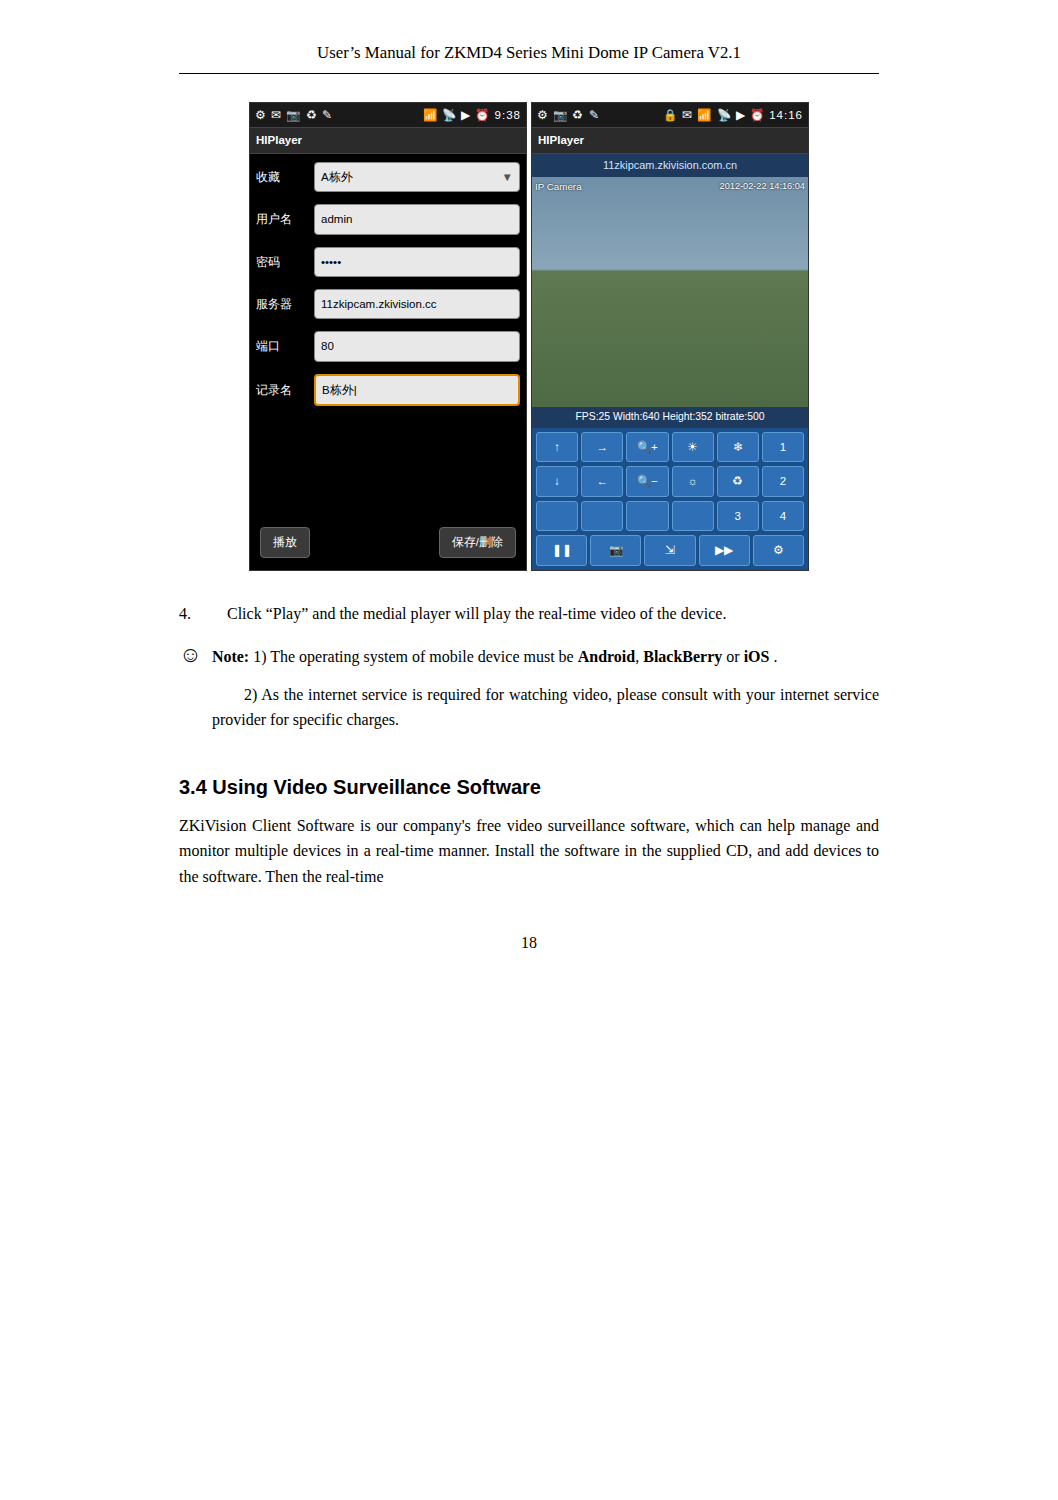User’s Manual for ZKMD4 Series Mini Dome IP Camera V2.1
⚙ ✉ 📷 ♻ ✎ 📶 📡 ▶ ⏰ 9:38
HIPlayer
收藏 A栋外▼
用户名 admin
密码 •••••
服务器 11zkipcam.zkivision.cc
端口 80
记录名 B栋外|
播放 保存/删除
⚙ 📷 ♻ ✎ 🔒 ✉ 📶 📡 ▶ ⏰ 14:16
HIPlayer
11zkipcam.zkivision.com.cn
IP Camera 2012-02-22 14:16:04
FPS:25 Width:640 Height:352 bitrate:500
↑ → 🔍+ ☀ ❄ 1
↓ ← 🔍− ☼ ♻ 2
3 4
❚❚ 📷 ⇲ ▶▶ ⚙
4. Click “Play” and the medial player will play the real-time video of the device.
☺
Note: 1) The operating system of mobile device must be Android, BlackBerry or iOS .
2) As the internet service is required for watching video, please consult with your internet service provider for specific charges.
3.4 Using Video Surveillance Software
ZKiVision Client Software is our company's free video surveillance software, which can help manage and monitor multiple devices in a real-time manner. Install the software in the supplied CD, and add devices to the software. Then the real-time
18